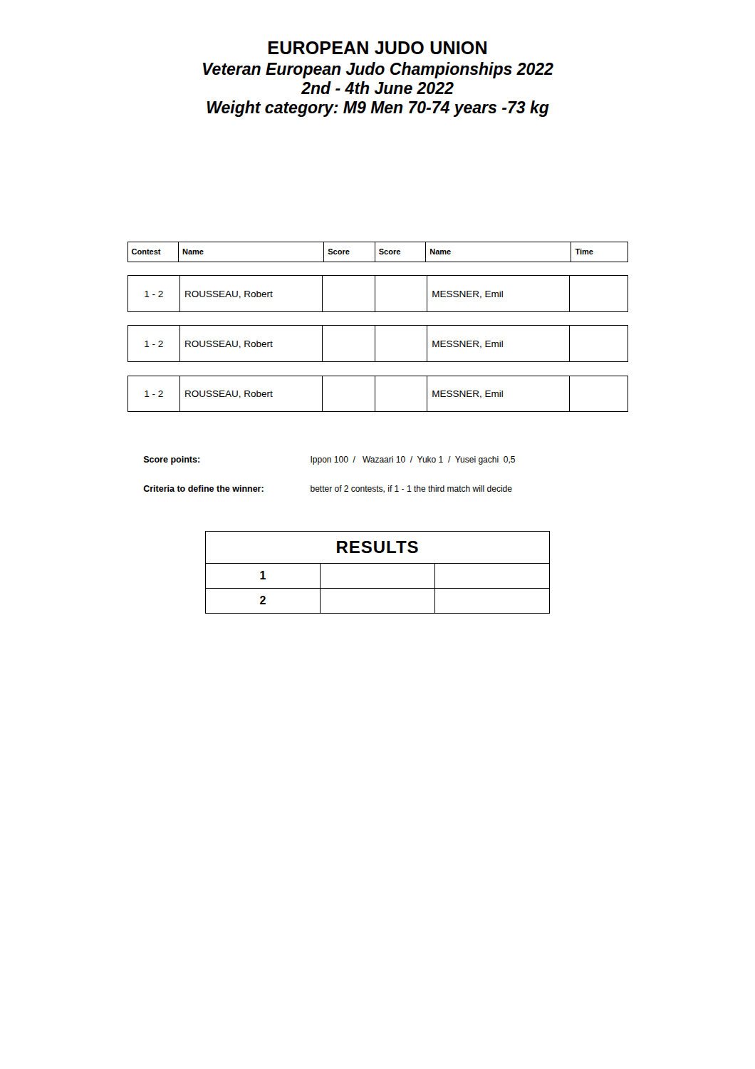EUROPEAN JUDO UNION
Veteran European Judo Championships 2022
2nd - 4th June 2022
Weight category: M9 Men 70-74 years -73 kg
| Contest | Name | Score | Score | Name | Time |
| --- | --- | --- | --- | --- | --- |
| 1 - 2 | ROUSSEAU, Robert | | | MESSNER, Emil | |
| 1 - 2 | ROUSSEAU, Robert | | | MESSNER, Emil | |
| 1 - 2 | ROUSSEAU, Robert | | | MESSNER, Emil | |
Score points:
Ippon 100 / Wazaari 10 / Yuko 1 / Yusei gachi 0,5
Criteria to define the winner:
better of 2 contests, if 1 - 1 the third match will decide
| RESULTS |
| 1 | | |
| 2 | | |